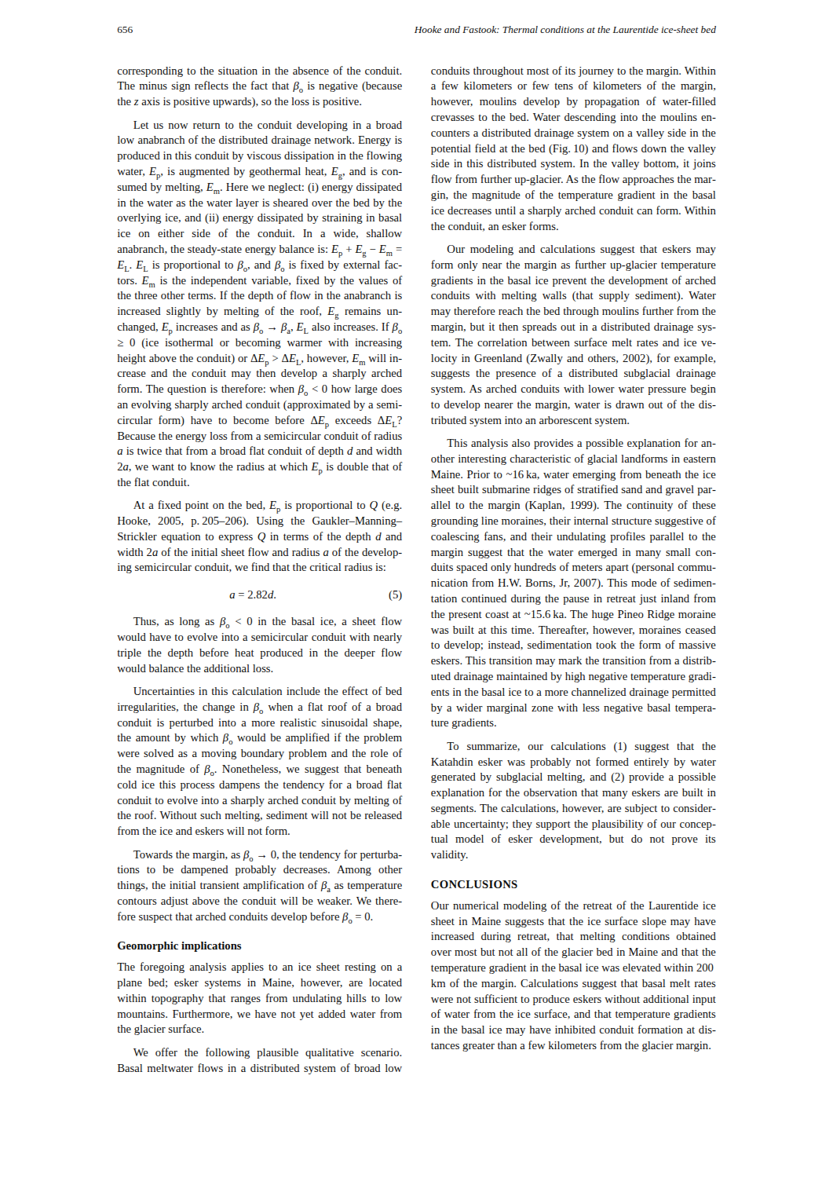656 Hooke and Fastook: Thermal conditions at the Laurentide ice-sheet bed
corresponding to the situation in the absence of the conduit. The minus sign reflects the fact that βo is negative (because the z axis is positive upwards), so the loss is positive.
Let us now return to the conduit developing in a broad low anabranch of the distributed drainage network. Energy is produced in this conduit by viscous dissipation in the flowing water, Ep, is augmented by geothermal heat, Eg, and is consumed by melting, Em. Here we neglect: (i) energy dissipated in the water as the water layer is sheared over the bed by the overlying ice, and (ii) energy dissipated by straining in basal ice on either side of the conduit. In a wide, shallow anabranch, the steady-state energy balance is: Ep + Eg − Em = EL. EL is proportional to βo, and βo is fixed by external factors. Em is the independent variable, fixed by the values of the three other terms. If the depth of flow in the anabranch is increased slightly by melting of the roof, Eg remains unchanged, Ep increases and as βo → βa, EL also increases. If βo ≥ 0 (ice isothermal or becoming warmer with increasing height above the conduit) or ΔEp > ΔEL, however, Em will increase and the conduit may then develop a sharply arched form. The question is therefore: when βo < 0 how large does an evolving sharply arched conduit (approximated by a semicircular form) have to become before ΔEp exceeds ΔEL? Because the energy loss from a semicircular conduit of radius a is twice that from a broad flat conduit of depth d and width 2a, we want to know the radius at which Ep is double that of the flat conduit.
At a fixed point on the bed, Ep is proportional to Q (e.g. Hooke, 2005, p. 205–206). Using the Gaukler–Manning–Strickler equation to express Q in terms of the depth d and width 2a of the initial sheet flow and radius a of the developing semicircular conduit, we find that the critical radius is:
(5) a = 2.82d.
Thus, as long as βo < 0 in the basal ice, a sheet flow would have to evolve into a semicircular conduit with nearly triple the depth before heat produced in the deeper flow would balance the additional loss.
Uncertainties in this calculation include the effect of bed irregularities, the change in βo when a flat roof of a broad conduit is perturbed into a more realistic sinusoidal shape, the amount by which βo would be amplified if the problem were solved as a moving boundary problem and the role of the magnitude of βo. Nonetheless, we suggest that beneath cold ice this process dampens the tendency for a broad flat conduit to evolve into a sharply arched conduit by melting of the roof. Without such melting, sediment will not be released from the ice and eskers will not form.
Towards the margin, as βo → 0, the tendency for perturbations to be dampened probably decreases. Among other things, the initial transient amplification of βa as temperature contours adjust above the conduit will be weaker. We therefore suspect that arched conduits develop before βo = 0.
Geomorphic implications
The foregoing analysis applies to an ice sheet resting on a plane bed; esker systems in Maine, however, are located within topography that ranges from undulating hills to low mountains. Furthermore, we have not yet added water from the glacier surface.
We offer the following plausible qualitative scenario. Basal meltwater flows in a distributed system of broad low conduits throughout most of its journey to the margin. Within a few kilometers or few tens of kilometers of the margin, however, moulins develop by propagation of water-filled crevasses to the bed. Water descending into the moulins encounters a distributed drainage system on a valley side in the potential field at the bed (Fig. 10) and flows down the valley side in this distributed system. In the valley bottom, it joins flow from further up-glacier. As the flow approaches the margin, the magnitude of the temperature gradient in the basal ice decreases until a sharply arched conduit can form. Within the conduit, an esker forms.
Our modeling and calculations suggest that eskers may form only near the margin as further up-glacier temperature gradients in the basal ice prevent the development of arched conduits with melting walls (that supply sediment). Water may therefore reach the bed through moulins further from the margin, but it then spreads out in a distributed drainage system. The correlation between surface melt rates and ice velocity in Greenland (Zwally and others, 2002), for example, suggests the presence of a distributed subglacial drainage system. As arched conduits with lower water pressure begin to develop nearer the margin, water is drawn out of the distributed system into an arborescent system.
This analysis also provides a possible explanation for another interesting characteristic of glacial landforms in eastern Maine. Prior to ~16 ka, water emerging from beneath the ice sheet built submarine ridges of stratified sand and gravel parallel to the margin (Kaplan, 1999). The continuity of these grounding line moraines, their internal structure suggestive of coalescing fans, and their undulating profiles parallel to the margin suggest that the water emerged in many small conduits spaced only hundreds of meters apart (personal communication from H.W. Borns, Jr, 2007). This mode of sedimentation continued during the pause in retreat just inland from the present coast at ~15.6 ka. The huge Pineo Ridge moraine was built at this time. Thereafter, however, moraines ceased to develop; instead, sedimentation took the form of massive eskers. This transition may mark the transition from a distributed drainage maintained by high negative temperature gradients in the basal ice to a more channelized drainage permitted by a wider marginal zone with less negative basal temperature gradients.
To summarize, our calculations (1) suggest that the Katahdin esker was probably not formed entirely by water generated by subglacial melting, and (2) provide a possible explanation for the observation that many eskers are built in segments. The calculations, however, are subject to considerable uncertainty; they support the plausibility of our conceptual model of esker development, but do not prove its validity.
Conclusions
Our numerical modeling of the retreat of the Laurentide ice sheet in Maine suggests that the ice surface slope may have increased during retreat, that melting conditions obtained over most but not all of the glacier bed in Maine and that the temperature gradient in the basal ice was elevated within 200 km of the margin. Calculations suggest that basal melt rates were not sufficient to produce eskers without additional input of water from the ice surface, and that temperature gradients in the basal ice may have inhibited conduit formation at distances greater than a few kilometers from the glacier margin.